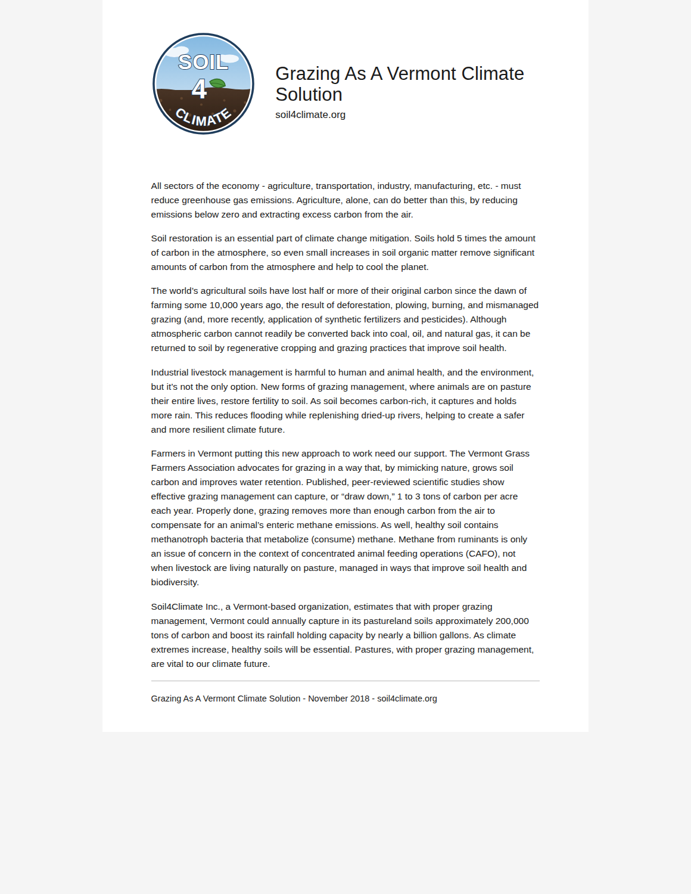SOIL 4 CLIMATE
Grazing As A Vermont Climate Solution
soil4climate.org
All sectors of the economy - agriculture, transportation, industry, manufacturing, etc. - must reduce greenhouse gas emissions. Agriculture, alone, can do better than this, by reducing emissions below zero and extracting excess carbon from the air.
Soil restoration is an essential part of climate change mitigation. Soils hold 5 times the amount of carbon in the atmosphere, so even small increases in soil organic matter remove significant amounts of carbon from the atmosphere and help to cool the planet.
The world’s agricultural soils have lost half or more of their original carbon since the dawn of farming some 10,000 years ago, the result of deforestation, plowing, burning, and mismanaged grazing (and, more recently, application of synthetic fertilizers and pesticides). Although atmospheric carbon cannot readily be converted back into coal, oil, and natural gas, it can be returned to soil by regenerative cropping and grazing practices that improve soil health.
Industrial livestock management is harmful to human and animal health, and the environment, but it’s not the only option. New forms of grazing management, where animals are on pasture their entire lives, restore fertility to soil. As soil becomes carbon-rich, it captures and holds more rain. This reduces flooding while replenishing dried-up rivers, helping to create a safer and more resilient climate future.
Farmers in Vermont putting this new approach to work need our support. The Vermont Grass Farmers Association advocates for grazing in a way that, by mimicking nature, grows soil carbon and improves water retention. Published, peer-reviewed scientific studies show effective grazing management can capture, or “draw down,” 1 to 3 tons of carbon per acre each year. Properly done, grazing removes more than enough carbon from the air to compensate for an animal’s enteric methane emissions. As well, healthy soil contains methanotroph bacteria that metabolize (consume) methane. Methane from ruminants is only an issue of concern in the context of concentrated animal feeding operations (CAFO), not when livestock are living naturally on pasture, managed in ways that improve soil health and biodiversity.
Soil4Climate Inc., a Vermont-based organization, estimates that with proper grazing management, Vermont could annually capture in its pastureland soils approximately 200,000 tons of carbon and boost its rainfall holding capacity by nearly a billion gallons. As climate extremes increase, healthy soils will be essential. Pastures, with proper grazing management, are vital to our climate future.
Grazing As A Vermont Climate Solution - November 2018 - soil4climate.org